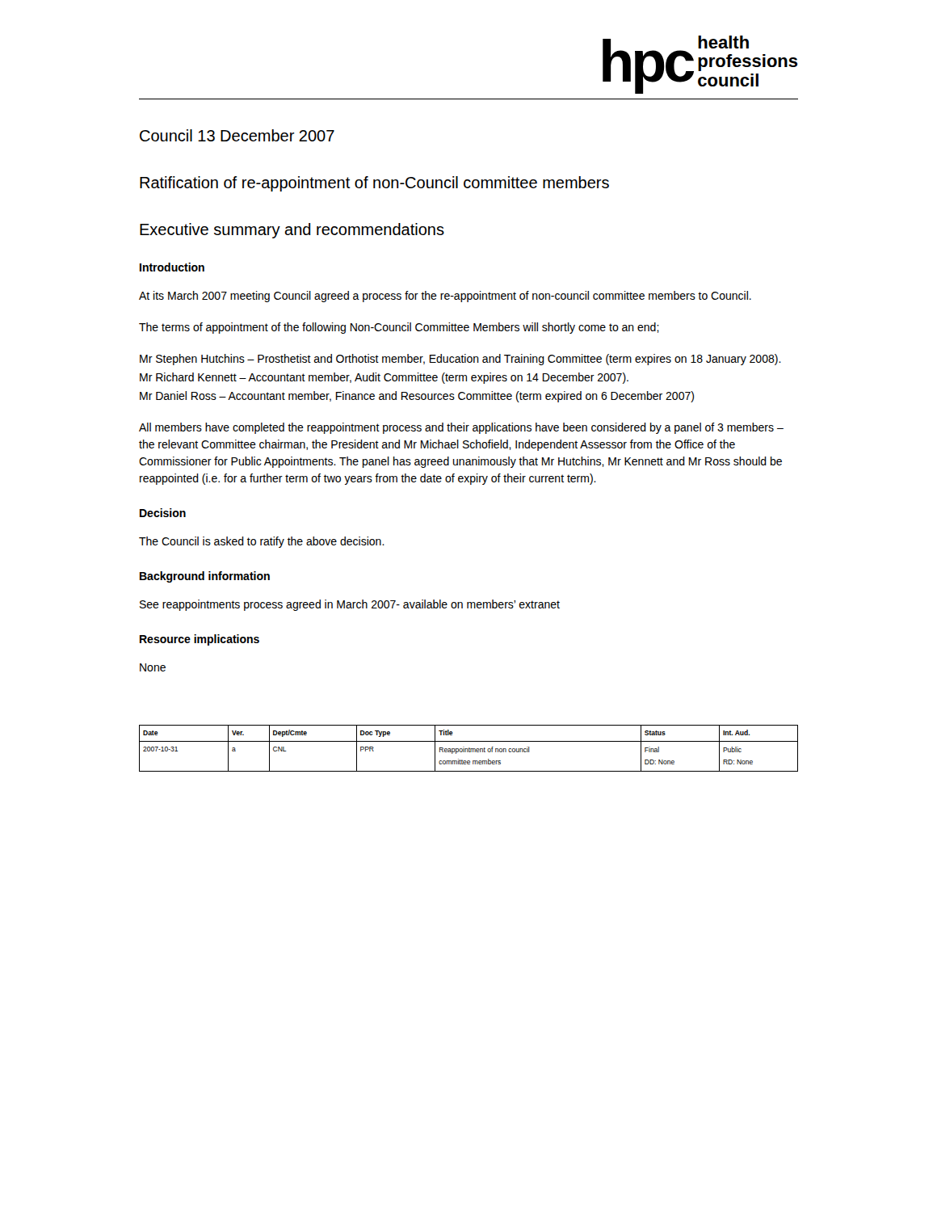hpc health
professions
council
Council 13 December 2007
Ratification of re-appointment of non-Council committee members
Executive summary and recommendations
Introduction
At its March 2007 meeting Council agreed a process for the re-appointment of non-council committee members to Council.
The terms of appointment of the following Non-Council Committee Members will shortly come to an end;
Mr Stephen Hutchins – Prosthetist and Orthotist member, Education and Training Committee (term expires on 18 January 2008).
Mr Richard Kennett – Accountant member, Audit Committee (term expires on 14 December 2007).
Mr Daniel Ross – Accountant member, Finance and Resources Committee (term expired on 6 December 2007)
All members have completed the reappointment process and their applications have been considered by a panel of 3 members – the relevant Committee chairman, the President and Mr Michael Schofield, Independent Assessor from the Office of the Commissioner for Public Appointments. The panel has agreed unanimously that Mr Hutchins, Mr Kennett and Mr Ross should be reappointed (i.e. for a further term of two years from the date of expiry of their current term).
Decision
The Council is asked to ratify the above decision.
Background information
See reappointments process agreed in March 2007- available on members’ extranet
Resource implications
None
| Date | Ver. | Dept/Cmte | Doc Type | Title | Status | Int. Aud. |
| --- | --- | --- | --- | --- | --- | --- |
| 2007-10-31 | a | CNL | PPR | Reappointment of non council committee members | Final DD: None | Public RD: None |